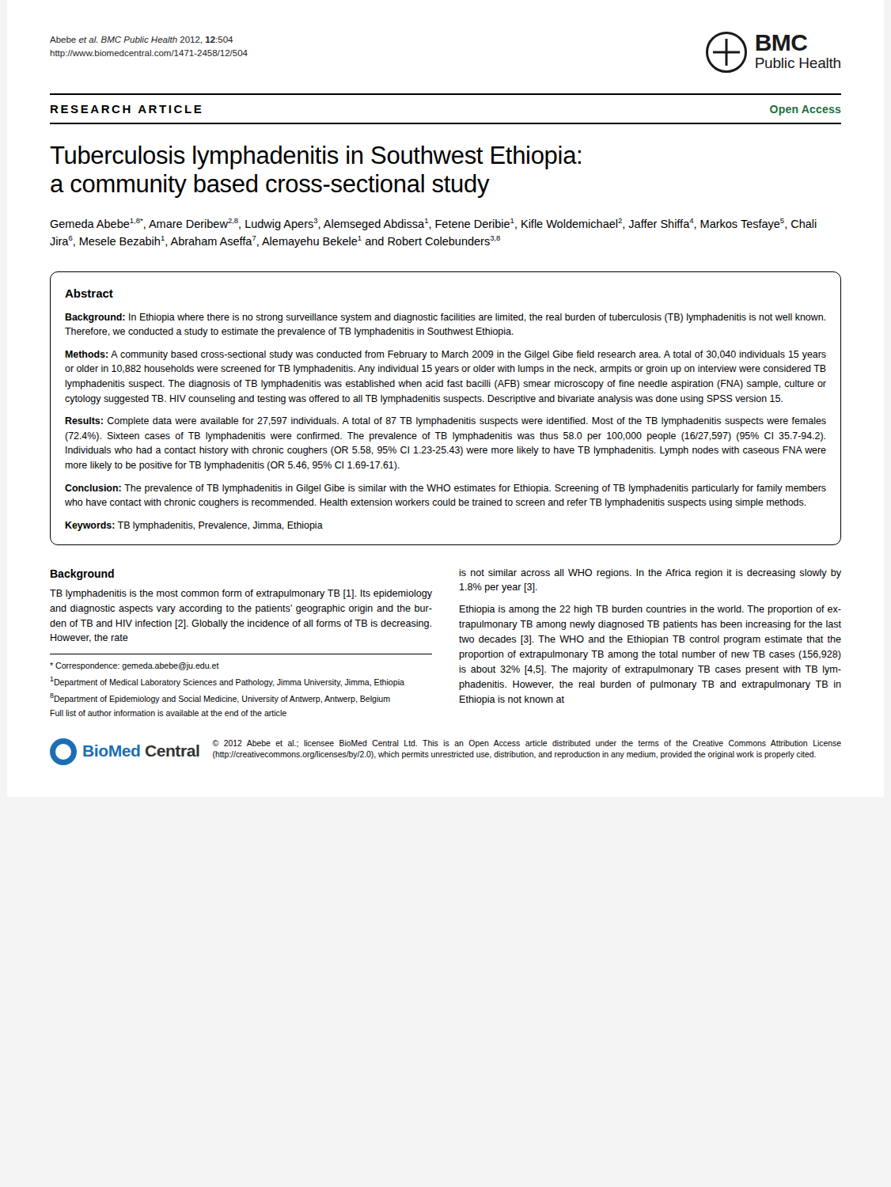Abebe et al. BMC Public Health 2012, 12:504
http://www.biomedcentral.com/1471-2458/12/504
BMC
Public Health
Research article
Open Access
Tuberculosis lymphadenitis in Southwest Ethiopia:
a community based cross-sectional study
Gemeda Abebe1,8*, Amare Deribew2,8, Ludwig Apers3, Alemseged Abdissa1, Fetene Deribie1, Kifle Woldemichael2, Jaffer Shiffa4, Markos Tesfaye5, Chali Jira6, Mesele Bezabih1, Abraham Aseffa7, Alemayehu Bekele1 and Robert Colebunders3,8
Abstract
Background: In Ethiopia where there is no strong surveillance system and diagnostic facilities are limited, the real burden of tuberculosis (TB) lymphadenitis is not well known. Therefore, we conducted a study to estimate the prevalence of TB lymphadenitis in Southwest Ethiopia.
Methods: A community based cross-sectional study was conducted from February to March 2009 in the Gilgel Gibe field research area. A total of 30,040 individuals 15 years or older in 10,882 households were screened for TB lymphadenitis. Any individual 15 years or older with lumps in the neck, armpits or groin up on interview were considered TB lymphadenitis suspect. The diagnosis of TB lymphadenitis was established when acid fast bacilli (AFB) smear microscopy of fine needle aspiration (FNA) sample, culture or cytology suggested TB. HIV counseling and testing was offered to all TB lymphadenitis suspects. Descriptive and bivariate analysis was done using SPSS version 15.
Results: Complete data were available for 27,597 individuals. A total of 87 TB lymphadenitis suspects were identified. Most of the TB lymphadenitis suspects were females (72.4%). Sixteen cases of TB lymphadenitis were confirmed. The prevalence of TB lymphadenitis was thus 58.0 per 100,000 people (16/27,597) (95% CI 35.7-94.2). Individuals who had a contact history with chronic coughers (OR 5.58, 95% CI 1.23-25.43) were more likely to have TB lymphadenitis. Lymph nodes with caseous FNA were more likely to be positive for TB lymphadenitis (OR 5.46, 95% CI 1.69-17.61).
Conclusion: The prevalence of TB lymphadenitis in Gilgel Gibe is similar with the WHO estimates for Ethiopia. Screening of TB lymphadenitis particularly for family members who have contact with chronic coughers is recommended. Health extension workers could be trained to screen and refer TB lymphadenitis suspects using simple methods.
Keywords: TB lymphadenitis, Prevalence, Jimma, Ethiopia
Background
TB lymphadenitis is the most common form of extrapulmonary TB [1]. Its epidemiology and diagnostic aspects vary according to the patients’ geographic origin and the burden of TB and HIV infection [2]. Globally the incidence of all forms of TB is decreasing. However, the rate
* Correspondence: gemeda.abebe@ju.edu.et
1Department of Medical Laboratory Sciences and Pathology, Jimma University, Jimma, Ethiopia
8Department of Epidemiology and Social Medicine, University of Antwerp, Antwerp, Belgium
Full list of author information is available at the end of the article
is not similar across all WHO regions. In the Africa region it is decreasing slowly by 1.8% per year [3].
Ethiopia is among the 22 high TB burden countries in the world. The proportion of extrapulmonary TB among newly diagnosed TB patients has been increasing for the last two decades [3]. The WHO and the Ethiopian TB control program estimate that the proportion of extrapulmonary TB among the total number of new TB cases (156,928) is about 32% [4,5]. The majority of extrapulmonary TB cases present with TB lymphadenitis. However, the real burden of pulmonary TB and extrapulmonary TB in Ethiopia is not known at
BioMed Central
© 2012 Abebe et al.; licensee BioMed Central Ltd. This is an Open Access article distributed under the terms of the Creative Commons Attribution License (http://creativecommons.org/licenses/by/2.0), which permits unrestricted use, distribution, and reproduction in any medium, provided the original work is properly cited.